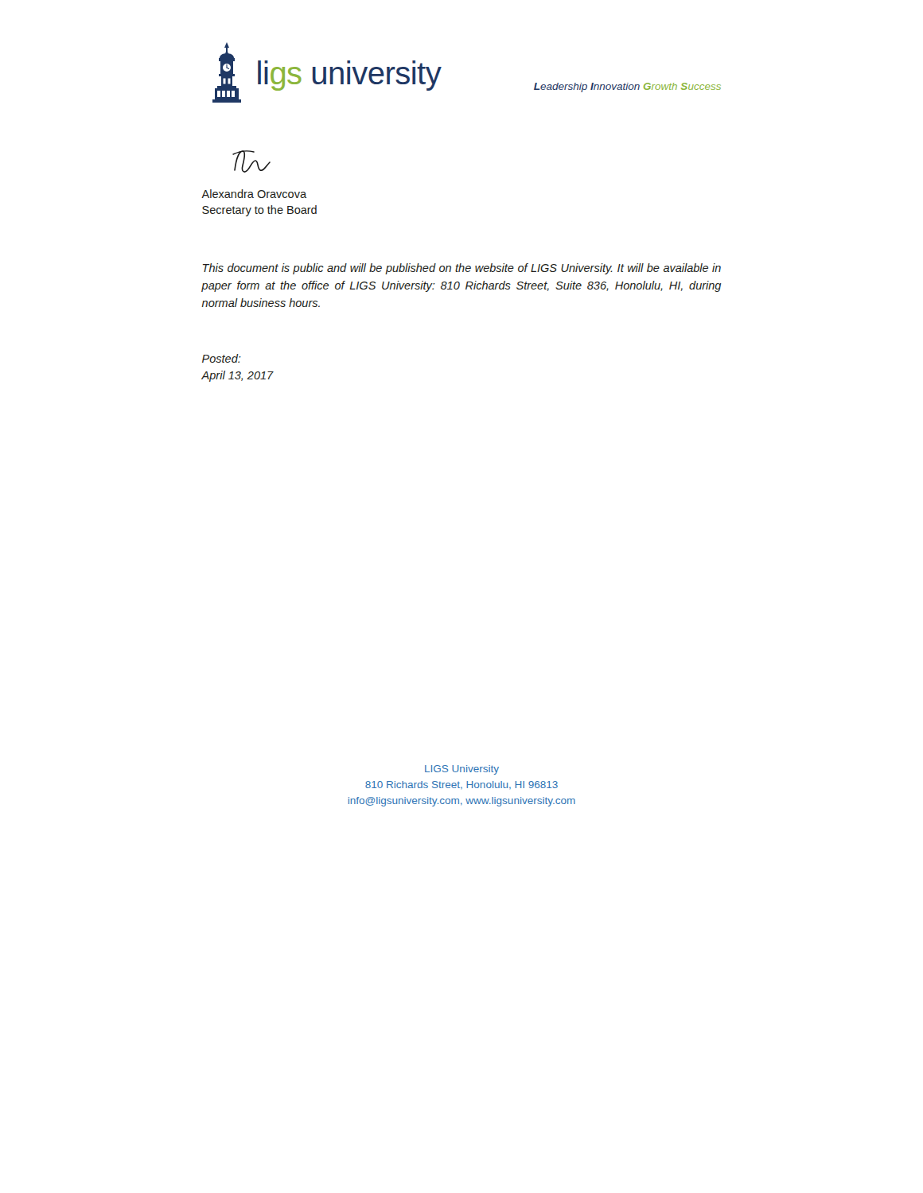li gs university
Leadership Innovation Growth Success
Alexandra Oravcova
Secretary to the Board
This document is public and will be published on the website of LIGS University. It will be available in paper form at the office of LIGS University: 810 Richards Street, Suite 836, Honolulu, HI, during normal business hours.
Posted:
April 13, 2017
LIGS University
810 Richards Street, Honolulu, HI 96813
info@ligsuniversity.com, www.ligsuniversity.com